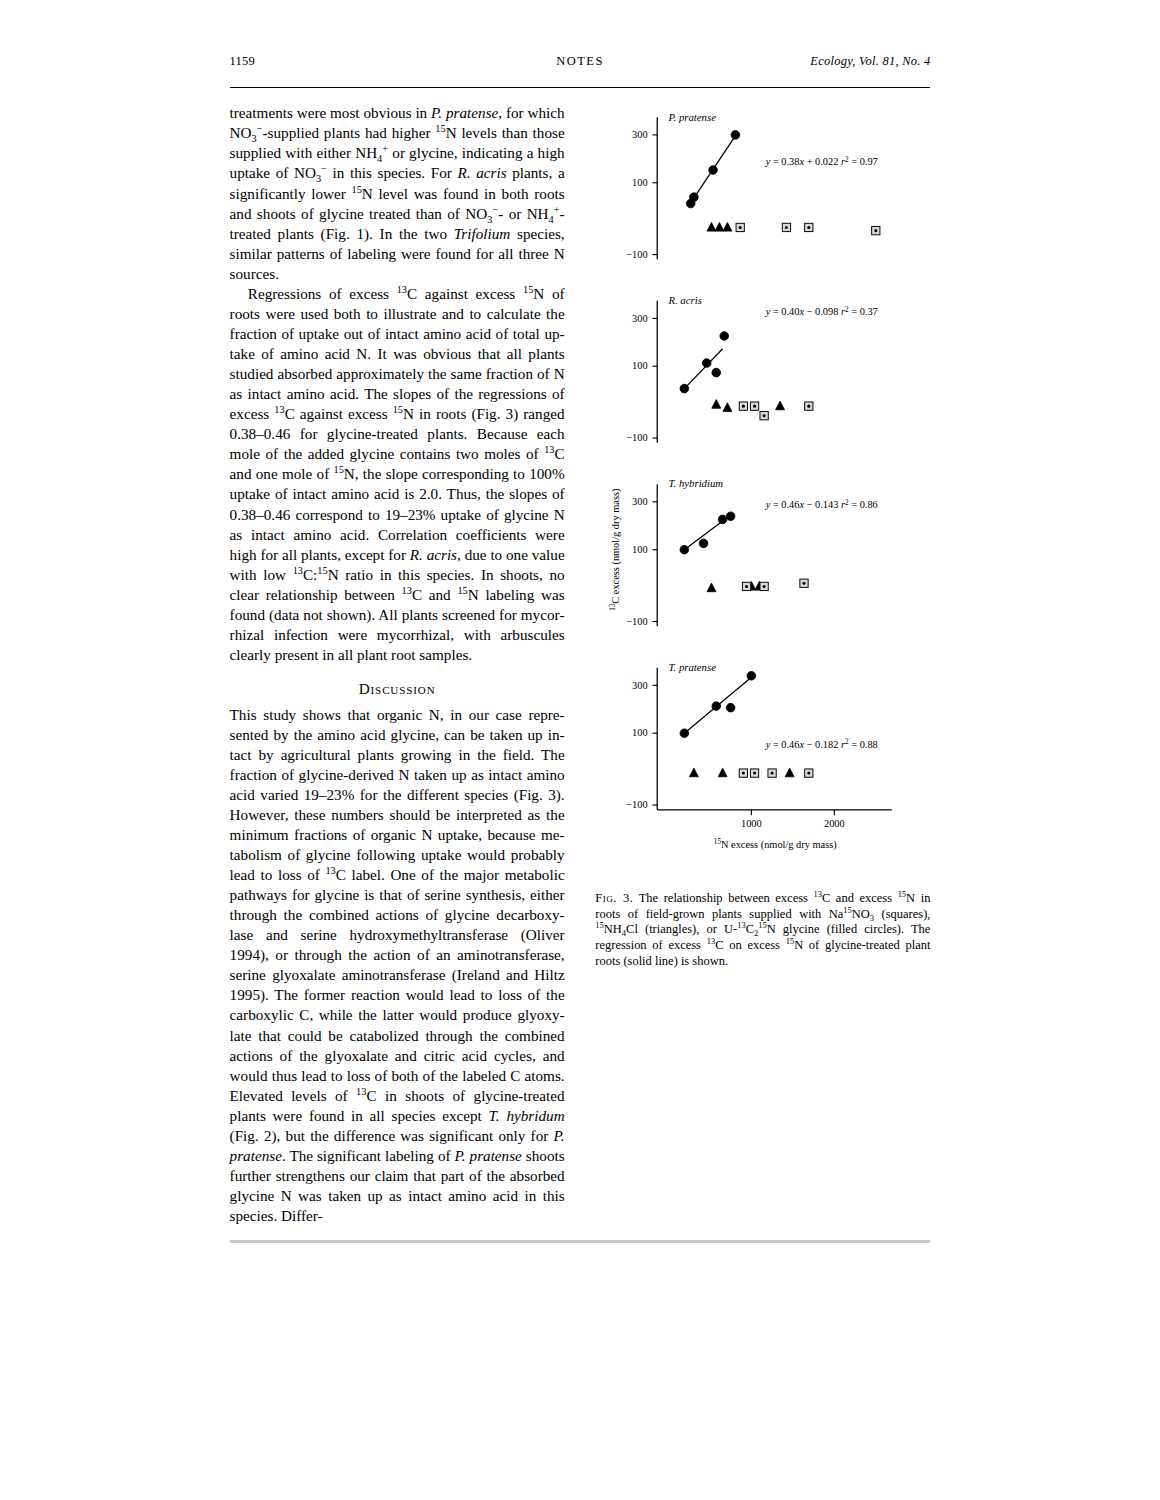1159
NOTES
Ecology, Vol. 81, No. 4
treatments were most obvious in P. pratense, for which NO3−-supplied plants had higher 15N levels than those supplied with either NH4+ or glycine, indicating a high uptake of NO3− in this species. For R. acris plants, a significantly lower 15N level was found in both roots and shoots of glycine treated than of NO3−- or NH4+-treated plants (Fig. 1). In the two Trifolium species, similar patterns of labeling were found for all three N sources.
Regressions of excess 13C against excess 15N of roots were used both to illustrate and to calculate the fraction of uptake out of intact amino acid of total uptake of amino acid N. It was obvious that all plants studied absorbed approximately the same fraction of N as intact amino acid. The slopes of the regressions of excess 13C against excess 15N in roots (Fig. 3) ranged 0.38–0.46 for glycine-treated plants. Because each mole of the added glycine contains two moles of 13C and one mole of 15N, the slope corresponding to 100% uptake of intact amino acid is 2.0. Thus, the slopes of 0.38–0.46 correspond to 19–23% uptake of glycine N as intact amino acid. Correlation coefficients were high for all plants, except for R. acris, due to one value with low 13C:15N ratio in this species. In shoots, no clear relationship between 13C and 15N labeling was found (data not shown). All plants screened for mycorrhizal infection were mycorrhizal, with arbuscules clearly present in all plant root samples.
Discussion
This study shows that organic N, in our case represented by the amino acid glycine, can be taken up intact by agricultural plants growing in the field. The fraction of glycine-derived N taken up as intact amino acid varied 19–23% for the different species (Fig. 3). However, these numbers should be interpreted as the minimum fractions of organic N uptake, because metabolism of glycine following uptake would probably lead to loss of 13C label. One of the major metabolic pathways for glycine is that of serine synthesis, either through the combined actions of glycine decarboxylase and serine hydroxymethyltransferase (Oliver 1994), or through the action of an aminotransferase, serine glyoxalate aminotransferase (Ireland and Hiltz 1995). The former reaction would lead to loss of the carboxylic C, while the latter would produce glyoxylate that could be catabolized through the combined actions of the glyoxalate and citric acid cycles, and would thus lead to loss of both of the labeled C atoms. Elevated levels of 13C in shoots of glycine-treated plants were found in all species except T. hybridum (Fig. 2), but the difference was significant only for P. pratense. The significant labeling of P. pratense shoots further strengthens our claim that part of the absorbed glycine N was taken up as intact amino acid in this species. Differ-
300 100 −100 P. pratense y = 0.38x + 0.022 r2 = 0.97 300 100 −100 R. acris y = 0.40x − 0.098 r2 = 0.37 300 100 −100 T. hybridium y = 0.46x − 0.143 r2 = 0.86 300 100 −100 T. pratense y = 0.46x − 0.182 r2 = 0.88 1000 2000 15N excess (nmol/g dry mass) 13C excess (nmol/g dry mass)
Fig. 3. The relationship between excess 13C and excess 15N in roots of field-grown plants supplied with Na15NO3 (squares), 15NH4Cl (triangles), or U-13C215N glycine (filled circles). The regression of excess 13C on excess 15N of glycine-treated plant roots (solid line) is shown.